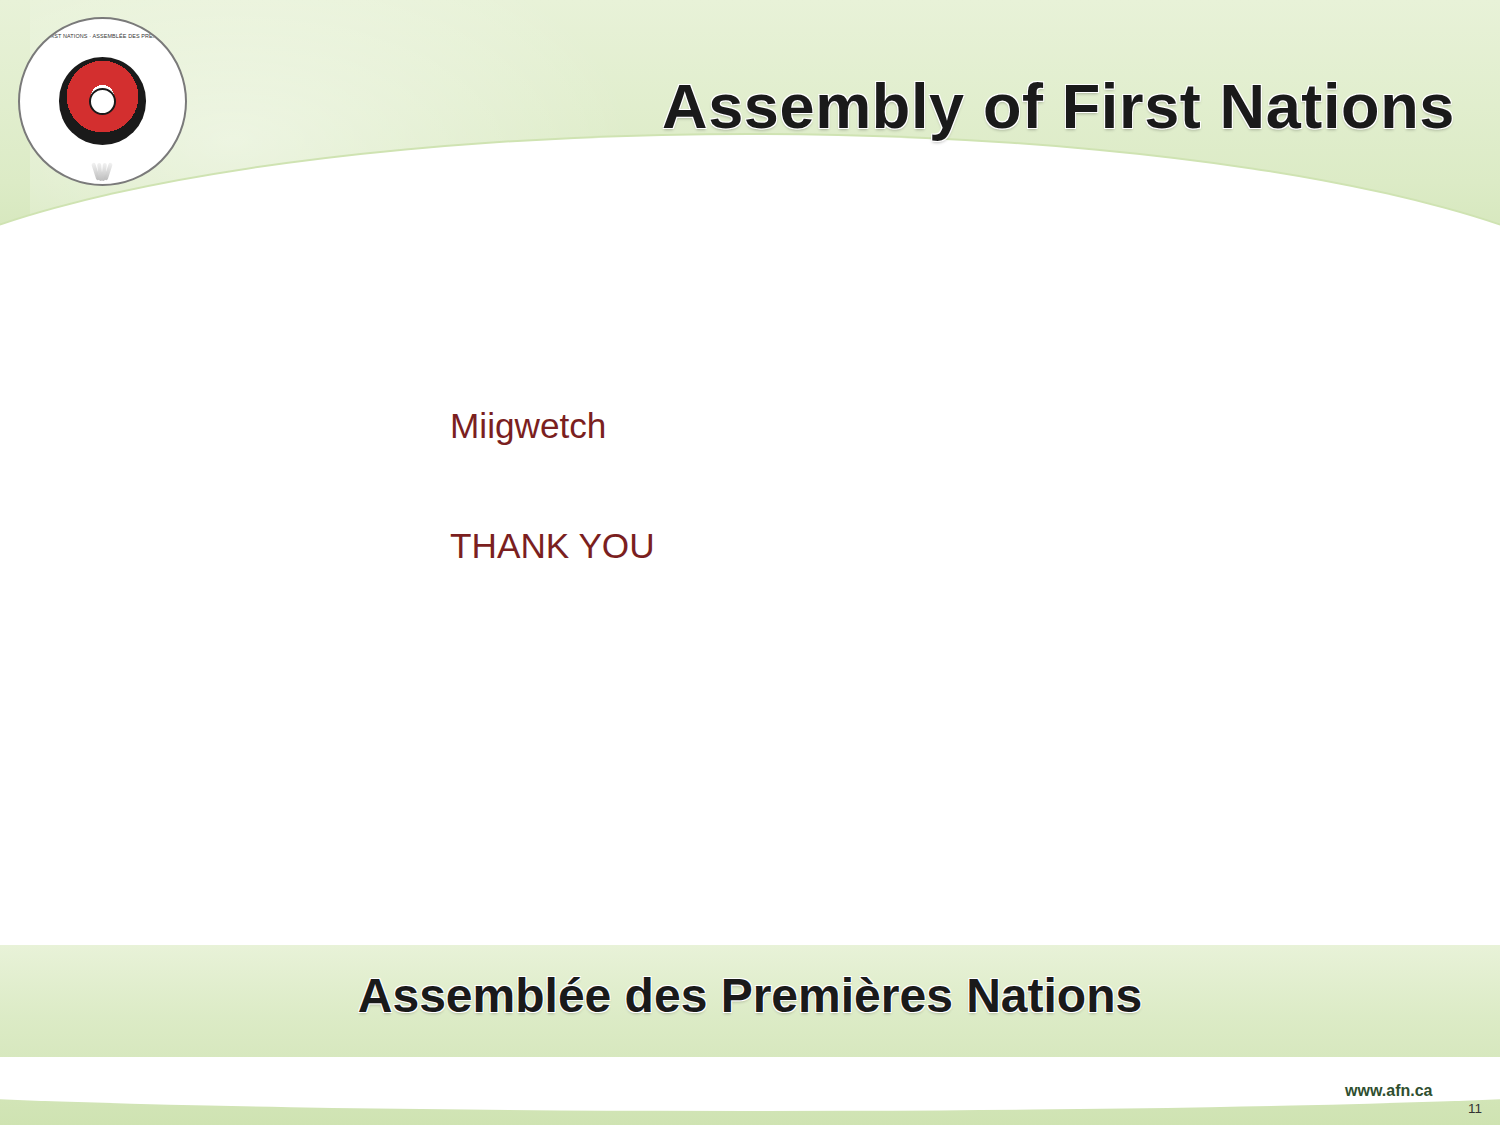ASSEMBLY OF FIRST NATIONS · ASSEMBLÉE DES PREMIÈRES NATIONS
Assembly of First Nations
Miigwetch
THANK YOU
Assemblée des Premières Nations
www.afn.ca
11